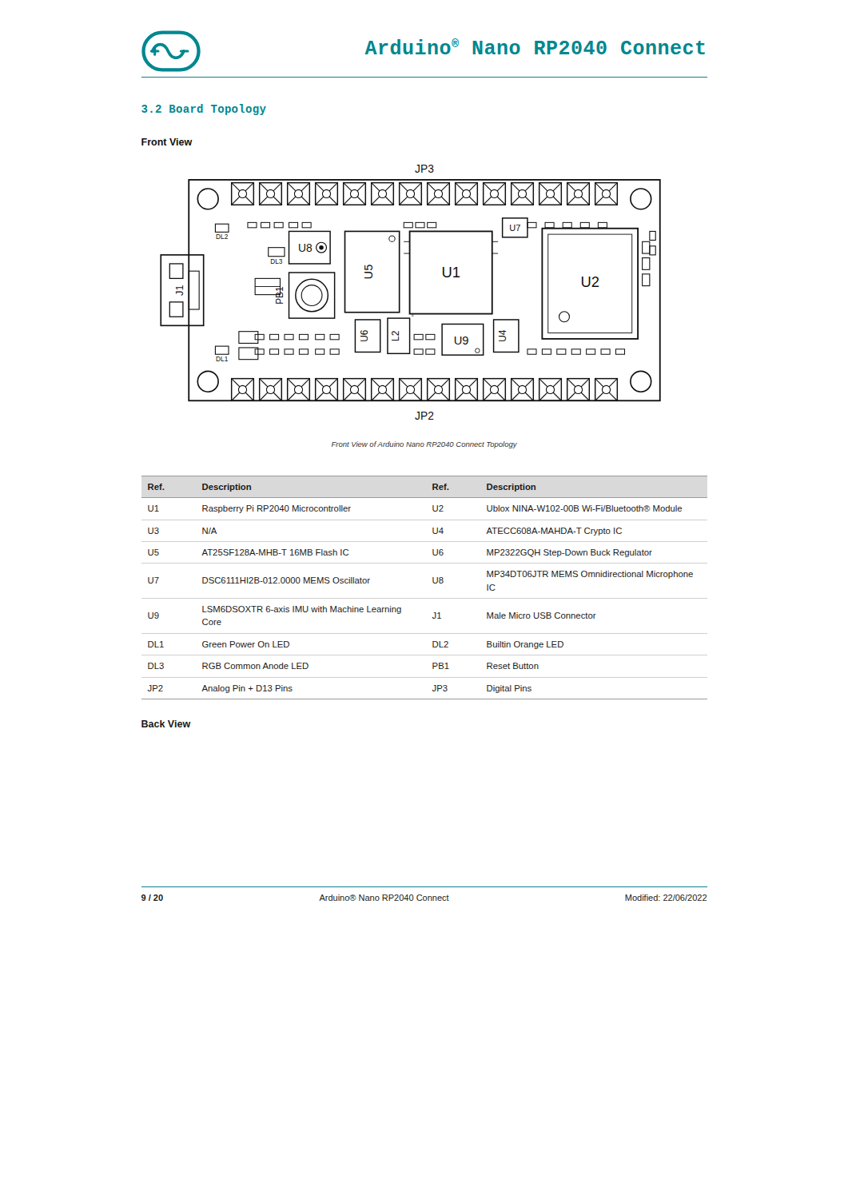Arduino® Nano RP2040 Connect
3.2 Board Topology
Front View
JP3 JP2 J1 DL2 DL1 DL3 U8 PB1 U5 U1 U7 U2 U6 L2 ° U9 U4
Front View of Arduino Nano RP2040 Connect Topology
| Ref. | Description | Ref. | Description |
| --- | --- | --- | --- |
| U1 | Raspberry Pi RP2040 Microcontroller | U2 | Ublox NINA-W102-00B Wi-Fi/Bluetooth® Module |
| U3 | N/A | U4 | ATECC608A-MAHDA-T Crypto IC |
| U5 | AT25SF128A-MHB-T 16MB Flash IC | U6 | MP2322GQH Step-Down Buck Regulator |
| U7 | DSC6111HI2B-012.0000 MEMS Oscillator | U8 | MP34DT06JTR MEMS Omnidirectional Microphone IC |
| U9 | LSM6DSOXTR 6-axis IMU with Machine Learning Core | J1 | Male Micro USB Connector |
| DL1 | Green Power On LED | DL2 | Builtin Orange LED |
| DL3 | RGB Common Anode LED | PB1 | Reset Button |
| JP2 | Analog Pin + D13 Pins | JP3 | Digital Pins |
Back View
9 / 20 Arduino® Nano RP2040 Connect Modified: 22/06/2022